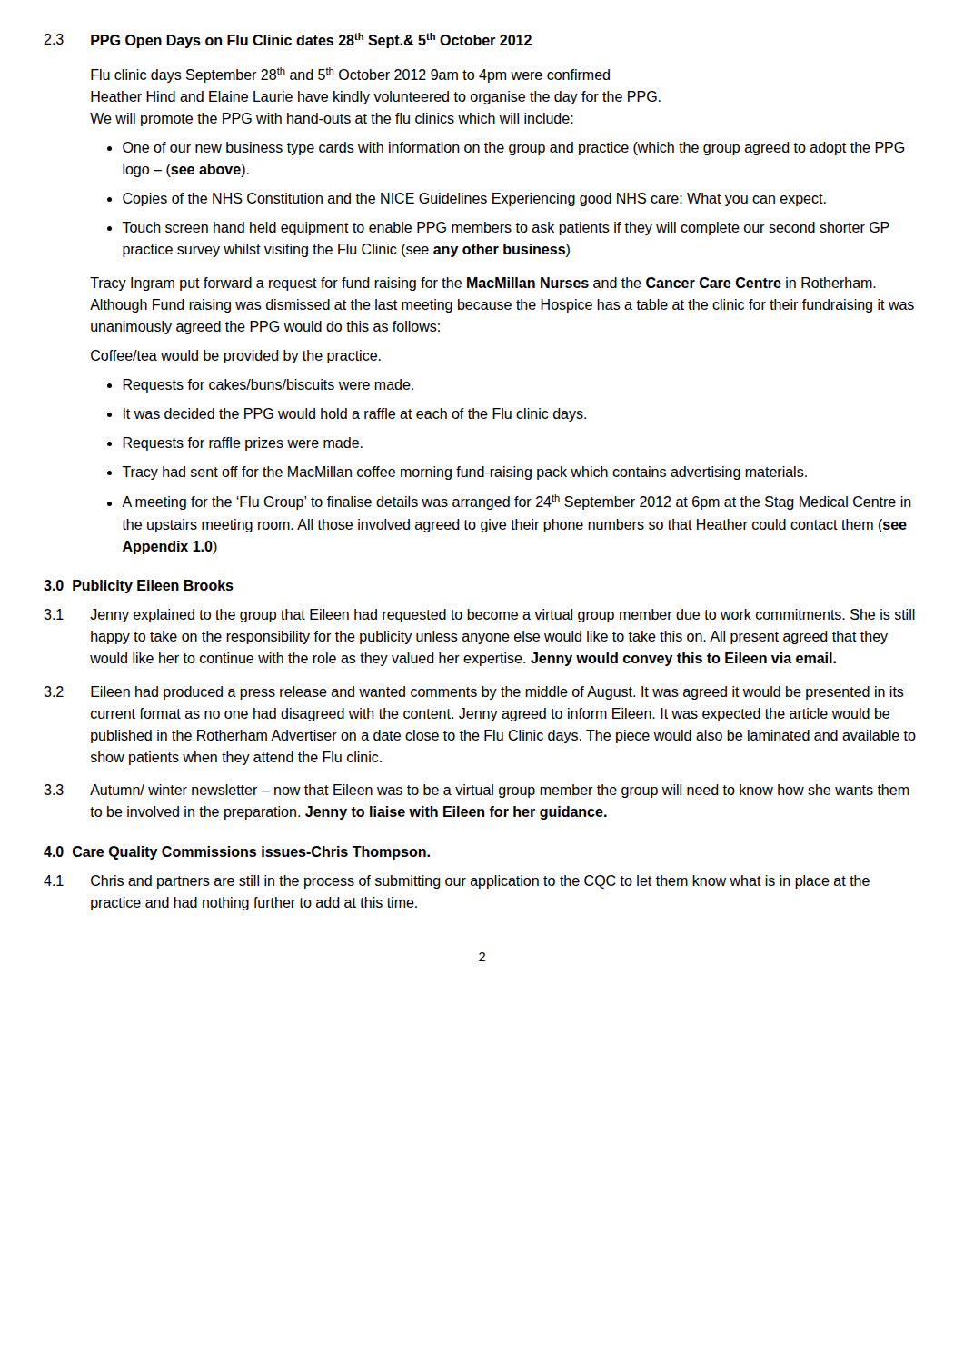2.3
PPG Open Days on Flu Clinic dates 28th Sept.& 5th October 2012
Flu clinic days September 28th and 5th October 2012 9am to 4pm were confirmed
Heather Hind and Elaine Laurie have kindly volunteered to organise the day for the PPG.
We will promote the PPG with hand-outs at the flu clinics which will include:
One of our new business type cards with information on the group and practice (which the group agreed to adopt the PPG logo – (see above).
Copies of the NHS Constitution and the NICE Guidelines Experiencing good NHS care: What you can expect.
Touch screen hand held equipment to enable PPG members to ask patients if they will complete our second shorter GP practice survey whilst visiting the Flu Clinic (see any other business)
Tracy Ingram put forward a request for fund raising for the MacMillan Nurses and the Cancer Care Centre in Rotherham. Although Fund raising was dismissed at the last meeting because the Hospice has a table at the clinic for their fundraising it was unanimously agreed the PPG would do this as follows:
Coffee/tea would be provided by the practice.
Requests for cakes/buns/biscuits were made.
It was decided the PPG would hold a raffle at each of the Flu clinic days.
Requests for raffle prizes were made.
Tracy had sent off for the MacMillan coffee morning fund-raising pack which contains advertising materials.
A meeting for the ‘Flu Group’ to finalise details was arranged for 24th September 2012 at 6pm at the Stag Medical Centre in the upstairs meeting room. All those involved agreed to give their phone numbers so that Heather could contact them (see Appendix 1.0)
3.0 Publicity Eileen Brooks
3.1
Jenny explained to the group that Eileen had requested to become a virtual group member due to work commitments. She is still happy to take on the responsibility for the publicity unless anyone else would like to take this on. All present agreed that they would like her to continue with the role as they valued her expertise. Jenny would convey this to Eileen via email.
3.2
Eileen had produced a press release and wanted comments by the middle of August. It was agreed it would be presented in its current format as no one had disagreed with the content. Jenny agreed to inform Eileen. It was expected the article would be published in the Rotherham Advertiser on a date close to the Flu Clinic days. The piece would also be laminated and available to show patients when they attend the Flu clinic.
3.3
Autumn/ winter newsletter – now that Eileen was to be a virtual group member the group will need to know how she wants them to be involved in the preparation. Jenny to liaise with Eileen for her guidance.
4.0 Care Quality Commissions issues-Chris Thompson.
4.1
Chris and partners are still in the process of submitting our application to the CQC to let them know what is in place at the practice and had nothing further to add at this time.
2